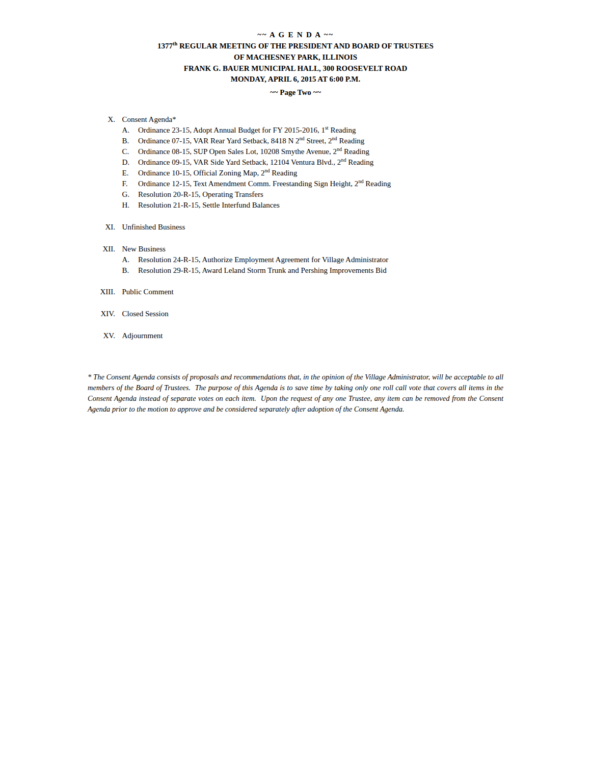~~ A G E N D A ~~
1377th REGULAR MEETING OF THE PRESIDENT AND BOARD OF TRUSTEES
OF MACHESNEY PARK, ILLINOIS
FRANK G. BAUER MUNICIPAL HALL, 300 ROOSEVELT ROAD
MONDAY, APRIL 6, 2015 AT 6:00 P.M.
~~ Page Two ~~
X.
Consent Agenda*
A. Ordinance 23-15, Adopt Annual Budget for FY 2015-2016, 1st Reading
B. Ordinance 07-15, VAR Rear Yard Setback, 8418 N 2nd Street, 2nd Reading
C. Ordinance 08-15, SUP Open Sales Lot, 10208 Smythe Avenue, 2nd Reading
D. Ordinance 09-15, VAR Side Yard Setback, 12104 Ventura Blvd., 2nd Reading
E. Ordinance 10-15, Official Zoning Map, 2nd Reading
F. Ordinance 12-15, Text Amendment Comm. Freestanding Sign Height, 2nd Reading
G. Resolution 20-R-15, Operating Transfers
H. Resolution 21-R-15, Settle Interfund Balances
XI.
Unfinished Business
XII.
New Business
A. Resolution 24-R-15, Authorize Employment Agreement for Village Administrator
B. Resolution 29-R-15, Award Leland Storm Trunk and Pershing Improvements Bid
XIII.
Public Comment
XIV.
Closed Session
XV.
Adjournment
* The Consent Agenda consists of proposals and recommendations that, in the opinion of the Village Administrator, will be acceptable to all members of the Board of Trustees. The purpose of this Agenda is to save time by taking only one roll call vote that covers all items in the Consent Agenda instead of separate votes on each item. Upon the request of any one Trustee, any item can be removed from the Consent Agenda prior to the motion to approve and be considered separately after adoption of the Consent Agenda.